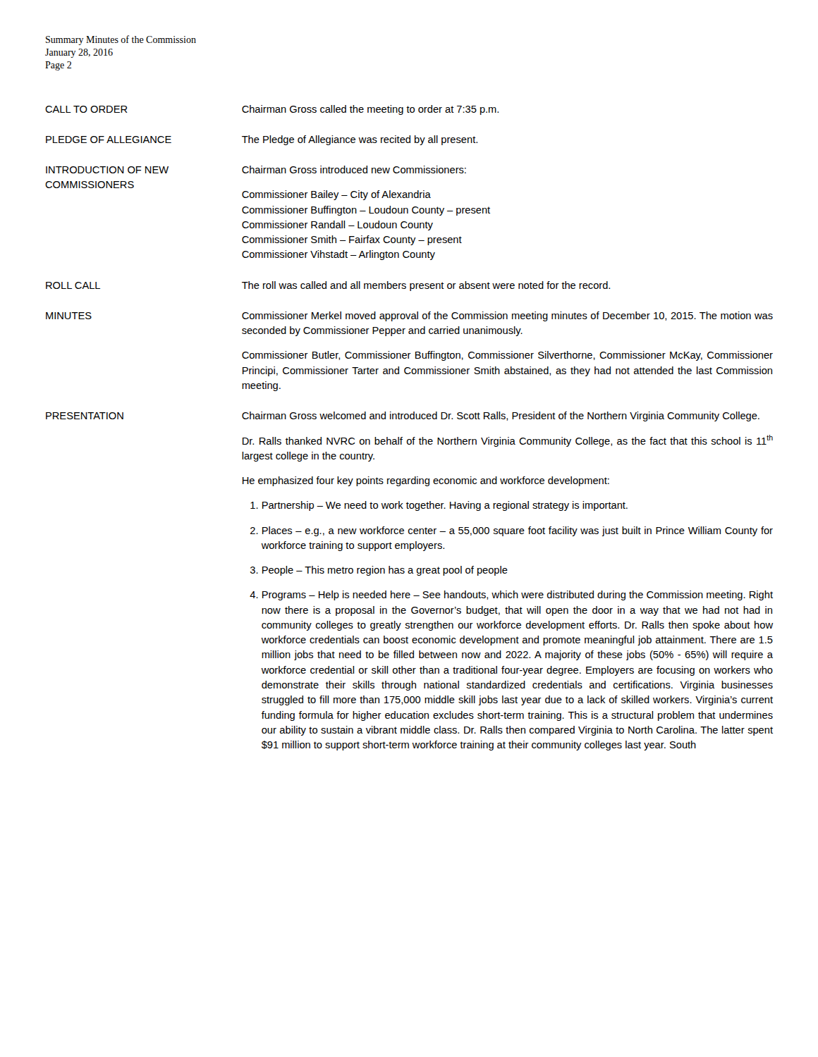Summary Minutes of the Commission
January 28, 2016
Page 2
| Call to Order | Chairman Gross called the meeting to order at 7:35 p.m. |
| Pledge of Allegiance | The Pledge of Allegiance was recited by all present. |
| Introduction of New Commissioners | Chairman Gross introduced new Commissioners: Commissioner Bailey – City of Alexandria Commissioner Buffington – Loudoun County – present Commissioner Randall – Loudoun County Commissioner Smith – Fairfax County – present Commissioner Vihstadt – Arlington County |
| Roll Call | The roll was called and all members present or absent were noted for the record. |
| Minutes | Commissioner Merkel moved approval of the Commission meeting minutes of December 10, 2015. The motion was seconded by Commissioner Pepper and carried unanimously. Commissioner Butler, Commissioner Buffington, Commissioner Silverthorne, Commissioner McKay, Commissioner Principi, Commissioner Tarter and Commissioner Smith abstained, as they had not attended the last Commission meeting. |
| Presentation | Chairman Gross welcomed and introduced Dr. Scott Ralls, President of the Northern Virginia Community College. Dr. Ralls thanked NVRC on behalf of the Northern Virginia Community College, as the fact that this school is 11 th largest college in the country. He emphasized four key points regarding economic and workforce development: Partnership – We need to work together. Having a regional strategy is important. Places – e.g., a new workforce center – a 55,000 square foot facility was just built in Prince William County for workforce training to support employers. People – This metro region has a great pool of people Programs – Help is needed here – See handouts, which were distributed during the Commission meeting. Right now there is a proposal in the Governor’s budget, that will open the door in a way that we had not had in community colleges to greatly strengthen our workforce development efforts. Dr. Ralls then spoke about how workforce credentials can boost economic development and promote meaningful job attainment. There are 1.5 million jobs that need to be filled between now and 2022. A majority of these jobs (50% - 65%) will require a workforce credential or skill other than a traditional four-year degree. Employers are focusing on workers who demonstrate their skills through national standardized credentials and certifications. Virginia businesses struggled to fill more than 175,000 middle skill jobs last year due to a lack of skilled workers. Virginia’s current funding formula for higher education excludes short-term training. This is a structural problem that undermines our ability to sustain a vibrant middle class. Dr. Ralls then compared Virginia to North Carolina. The latter spent $91 million to support short-term workforce training at their community colleges last year. South |